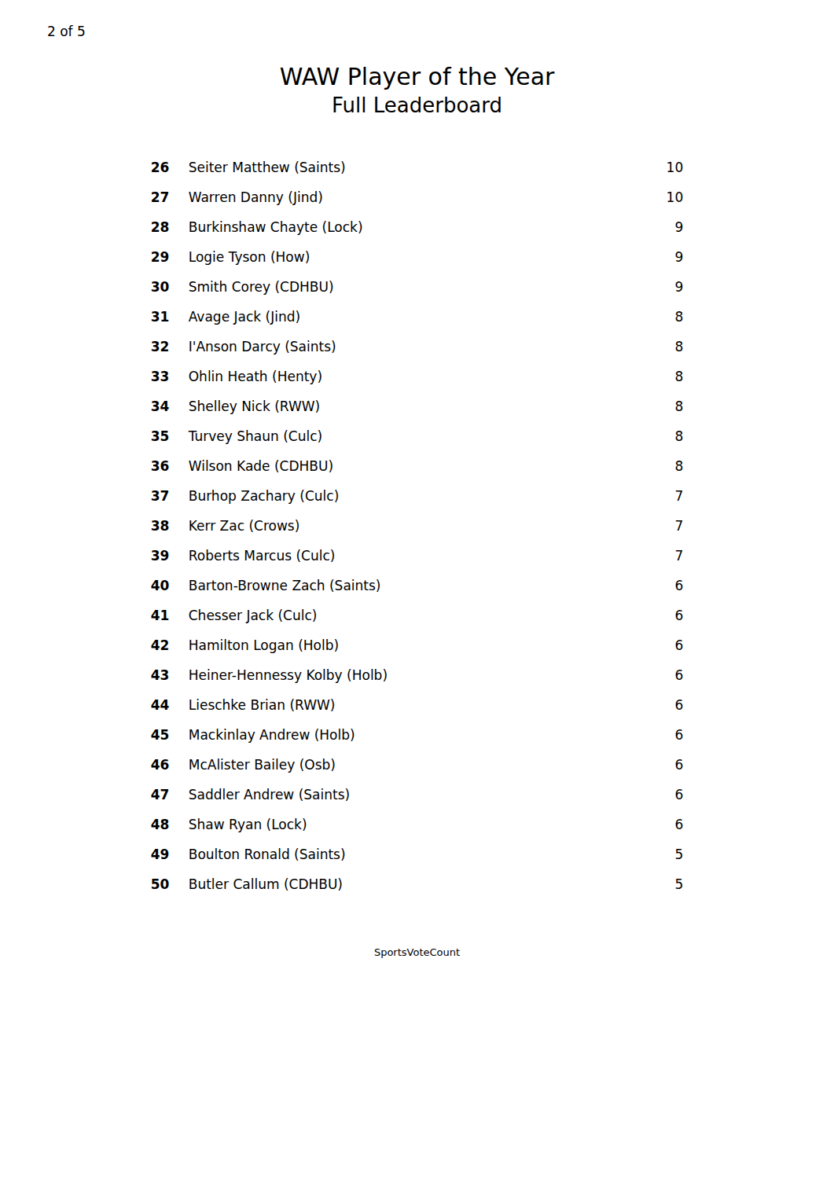2 of 5
WAW Player of the Year
Full Leaderboard
| 26 | Seiter Matthew (Saints) | 10 |
| 27 | Warren Danny (Jind) | 10 |
| 28 | Burkinshaw Chayte (Lock) | 9 |
| 29 | Logie Tyson (How) | 9 |
| 30 | Smith Corey (CDHBU) | 9 |
| 31 | Avage Jack (Jind) | 8 |
| 32 | I'Anson Darcy (Saints) | 8 |
| 33 | Ohlin Heath (Henty) | 8 |
| 34 | Shelley Nick (RWW) | 8 |
| 35 | Turvey Shaun (Culc) | 8 |
| 36 | Wilson Kade (CDHBU) | 8 |
| 37 | Burhop Zachary (Culc) | 7 |
| 38 | Kerr Zac (Crows) | 7 |
| 39 | Roberts Marcus (Culc) | 7 |
| 40 | Barton-Browne Zach (Saints) | 6 |
| 41 | Chesser Jack (Culc) | 6 |
| 42 | Hamilton Logan (Holb) | 6 |
| 43 | Heiner-Hennessy Kolby (Holb) | 6 |
| 44 | Lieschke Brian (RWW) | 6 |
| 45 | Mackinlay Andrew (Holb) | 6 |
| 46 | McAlister Bailey (Osb) | 6 |
| 47 | Saddler Andrew (Saints) | 6 |
| 48 | Shaw Ryan (Lock) | 6 |
| 49 | Boulton Ronald (Saints) | 5 |
| 50 | Butler Callum (CDHBU) | 5 |
SportsVoteCount